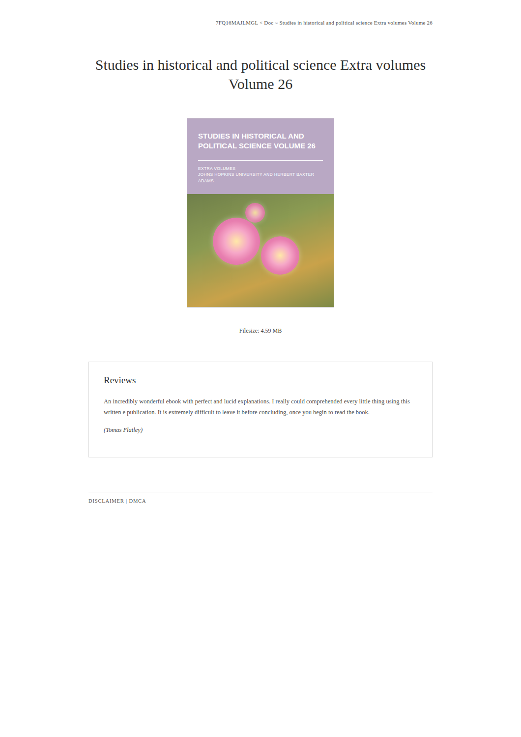7FQ16MAJLMGL < Doc ~ Studies in historical and political science Extra volumes Volume 26
Studies in historical and political science Extra volumes Volume 26
Studies in historical and political science Volume 26
Extra volumes
Johns Hopkins University and Herbert Baxter Adams
Filesize: 4.59 MB
Reviews
An incredibly wonderful ebook with perfect and lucid explanations. I really could comprehended every little thing using this written e publication. It is extremely difficult to leave it before concluding, once you begin to read the book.
(Tomas Flatley)
DISCLAIMER | DMCA